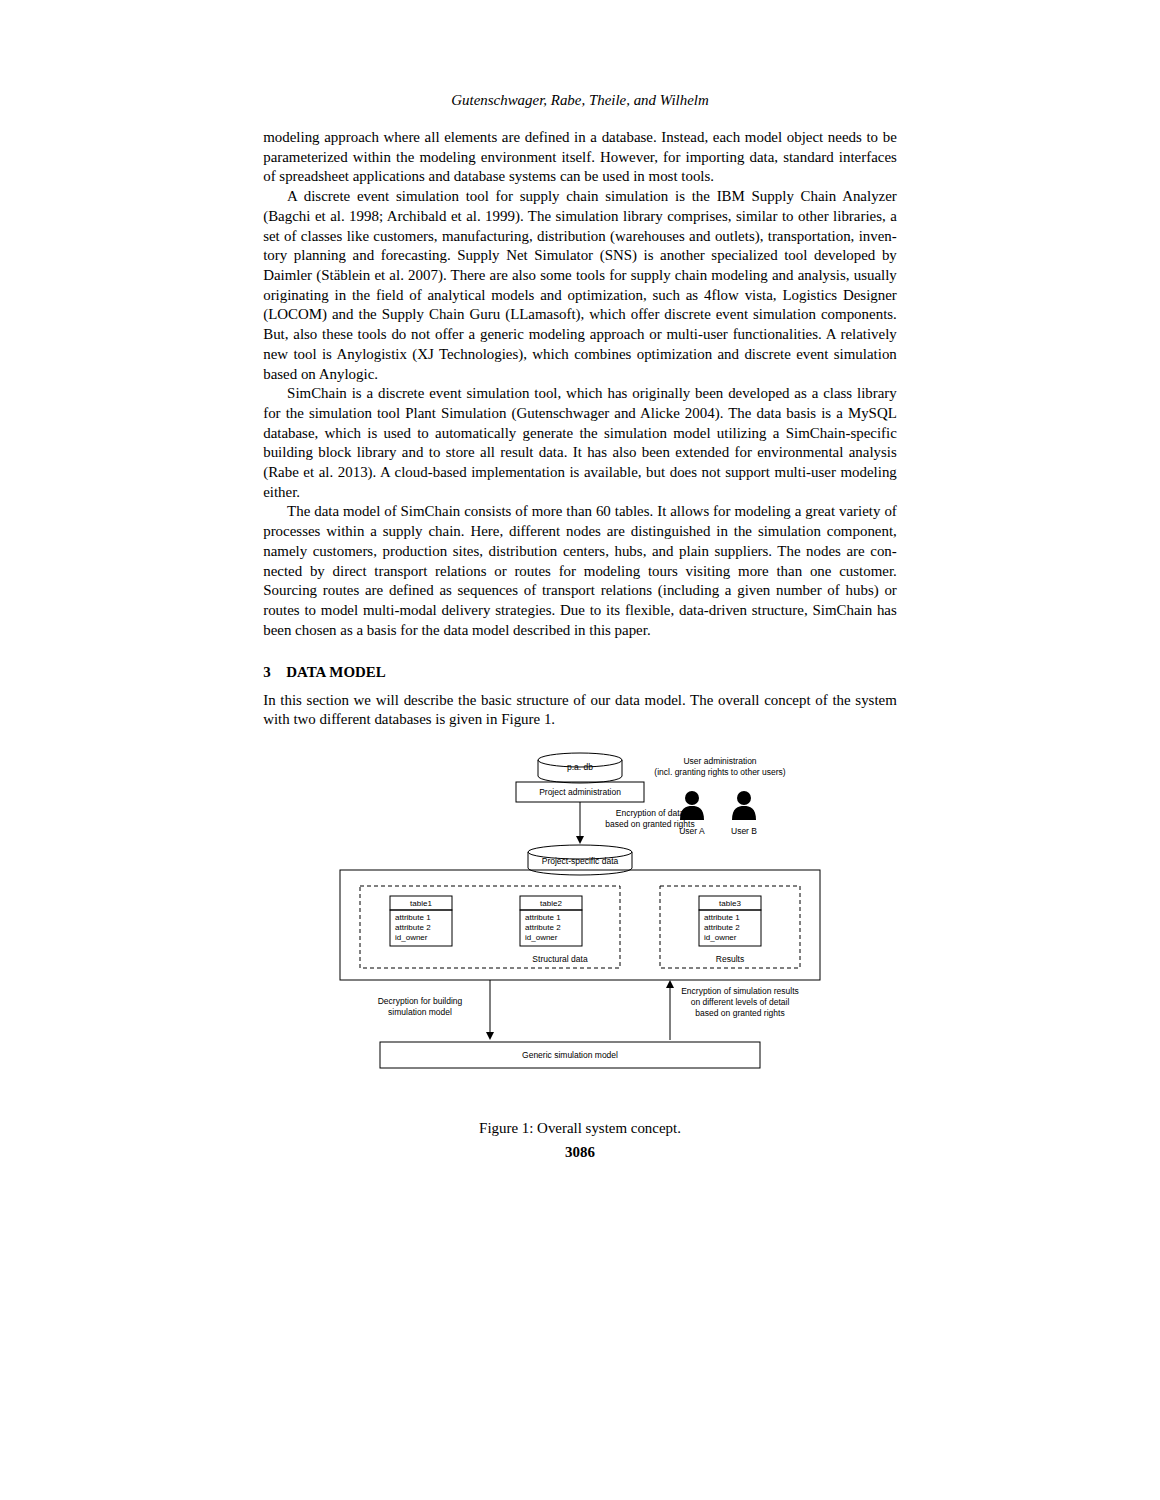Gutenschwager, Rabe, Theile, and Wilhelm
modeling approach where all elements are defined in a database. Instead, each model object needs to be parameterized within the modeling environment itself. However, for importing data, standard interfaces of spreadsheet applications and database systems can be used in most tools.
A discrete event simulation tool for supply chain simulation is the IBM Supply Chain Analyzer (Bagchi et al. 1998; Archibald et al. 1999). The simulation library comprises, similar to other libraries, a set of classes like customers, manufacturing, distribution (warehouses and outlets), transportation, inventory planning and forecasting. Supply Net Simulator (SNS) is another specialized tool developed by Daimler (Stäblein et al. 2007). There are also some tools for supply chain modeling and analysis, usually originating in the field of analytical models and optimization, such as 4flow vista, Logistics Designer (LOCOM) and the Supply Chain Guru (LLamasoft), which offer discrete event simulation components. But, also these tools do not offer a generic modeling approach or multi-user functionalities. A relatively new tool is Anylogistix (XJ Technologies), which combines optimization and discrete event simulation based on Anylogic.
SimChain is a discrete event simulation tool, which has originally been developed as a class library for the simulation tool Plant Simulation (Gutenschwager and Alicke 2004). The data basis is a MySQL database, which is used to automatically generate the simulation model utilizing a SimChain-specific building block library and to store all result data. It has also been extended for environmental analysis (Rabe et al. 2013). A cloud-based implementation is available, but does not support multi-user modeling either.
The data model of SimChain consists of more than 60 tables. It allows for modeling a great variety of processes within a supply chain. Here, different nodes are distinguished in the simulation component, namely customers, production sites, distribution centers, hubs, and plain suppliers. The nodes are connected by direct transport relations or routes for modeling tours visiting more than one customer. Sourcing routes are defined as sequences of transport relations (including a given number of hubs) or routes to model multi-modal delivery strategies. Due to its flexible, data-driven structure, SimChain has been chosen as a basis for the data model described in this paper.
3 DATA MODEL
In this section we will describe the basic structure of our data model. The overall concept of the system with two different databases is given in Figure 1.
p.a. db Project administration User administration (incl. granting rights to other users) User A User B Encryption of data based on granted rights Project-specific data Structural data table1 attribute 1 attribute 2 id_owner table2 attribute 1 attribute 2 id_owner Results table3 attribute 1 attribute 2 id_owner Decryption for building simulation model Encryption of simulation results on different levels of detail based on granted rights Generic simulation model
Figure 1: Overall system concept.
3086